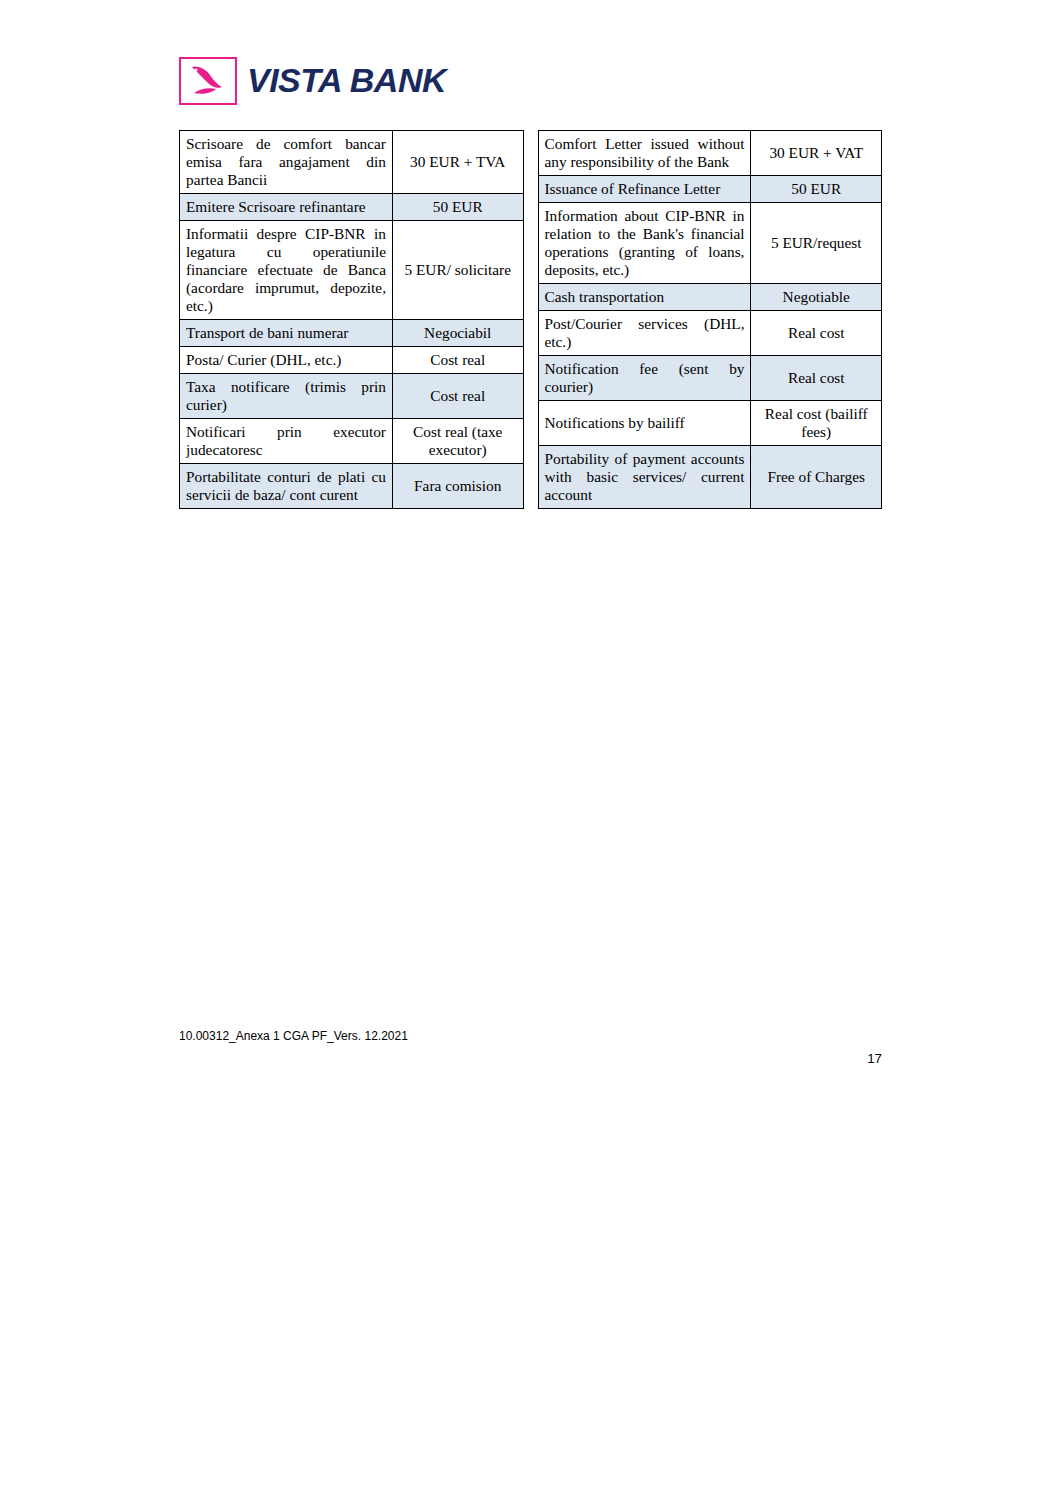VISTA BANK
| Scrisoare de comfort bancar emisa fara angajament din partea Bancii | 30 EUR + TVA |
| Emitere Scrisoare refinantare | 50 EUR |
| Informatii despre CIP-BNR in legatura cu operatiunile financiare efectuate de Banca (acordare imprumut, depozite, etc.) | 5 EUR/ solicitare |
| Transport de bani numerar | Negociabil |
| Posta/ Curier (DHL, etc.) | Cost real |
| Taxa notificare (trimis prin curier) | Cost real |
| Notificari prin executor judecatoresc | Cost real (taxe executor) |
| Portabilitate conturi de plati cu servicii de baza/ cont curent | Fara comision |
| Comfort Letter issued without any responsibility of the Bank | 30 EUR + VAT |
| Issuance of Refinance Letter | 50 EUR |
| Information about CIP-BNR in relation to the Bank's financial operations (granting of loans, deposits, etc.) | 5 EUR/request |
| Cash transportation | Negotiable |
| Post/Courier services (DHL, etc.) | Real cost |
| Notification fee (sent by courier) | Real cost |
| Notifications by bailiff | Real cost (bailiff fees) |
| Portability of payment accounts with basic services/ current account | Free of Charges |
10.00312_Anexa 1 CGA PF_Vers. 12.2021
17